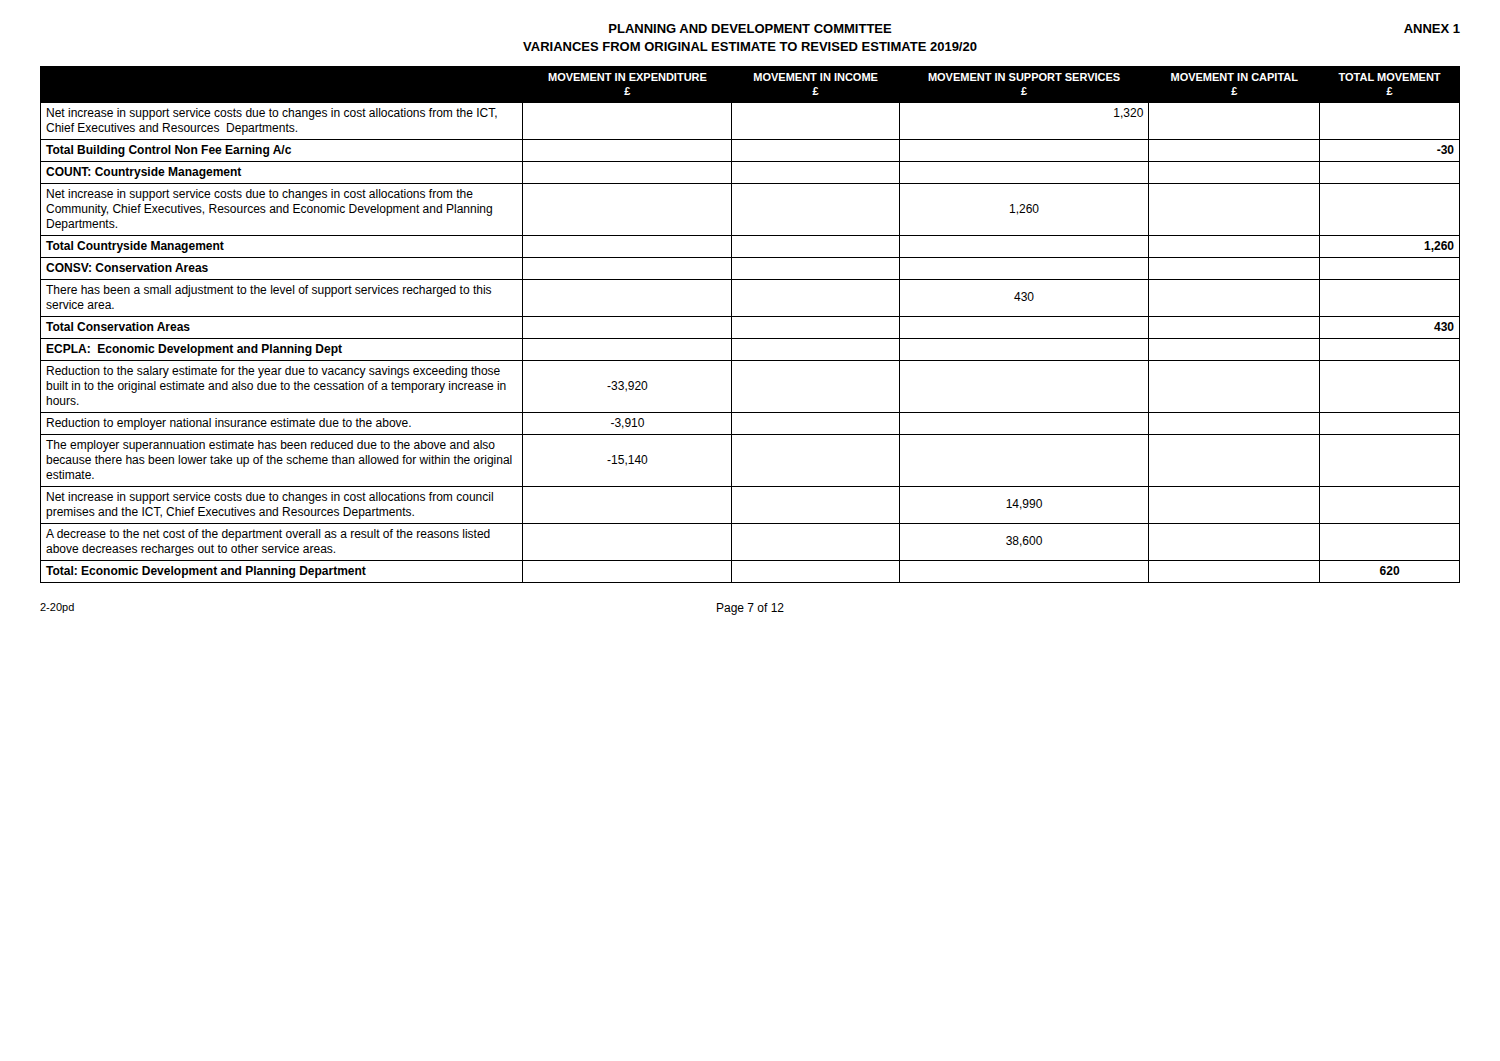ANNEX 1 PLANNING AND DEVELOPMENT COMMITTEE
VARIANCES FROM ORIGINAL ESTIMATE TO REVISED ESTIMATE 2019/20
| | MOVEMENT IN EXPENDITURE £ | MOVEMENT IN INCOME £ | MOVEMENT IN SUPPORT SERVICES £ | MOVEMENT IN CAPITAL £ | TOTAL MOVEMENT £ |
| --- | --- | --- | --- | --- | --- |
| Net increase in support service costs due to changes in cost allocations from the ICT, Chief Executives and Resources Departments. | | | 1,320 | | |
| Total Building Control Non Fee Earning A/c | | | | | -30 |
| COUNT: Countryside Management | | | | | |
| Net increase in support service costs due to changes in cost allocations from the Community, Chief Executives, Resources and Economic Development and Planning Departments. | | | 1,260 | | |
| Total Countryside Management | | | | | 1,260 |
| CONSV: Conservation Areas | | | | | |
| There has been a small adjustment to the level of support services recharged to this service area. | | | 430 | | |
| Total Conservation Areas | | | | | 430 |
| ECPLA: Economic Development and Planning Dept | | | | | |
| Reduction to the salary estimate for the year due to vacancy savings exceeding those built in to the original estimate and also due to the cessation of a temporary increase in hours. | -33,920 | | | | |
| Reduction to employer national insurance estimate due to the above. | -3,910 | | | | |
| The employer superannuation estimate has been reduced due to the above and also because there has been lower take up of the scheme than allowed for within the original estimate. | -15,140 | | | | |
| Net increase in support service costs due to changes in cost allocations from council premises and the ICT, Chief Executives and Resources Departments. | | | 14,990 | | |
| A decrease to the net cost of the department overall as a result of the reasons listed above decreases recharges out to other service areas. | | | 38,600 | | |
| Total: Economic Development and Planning Department | | | | | 620 |
2-20pd
Page 7 of 12